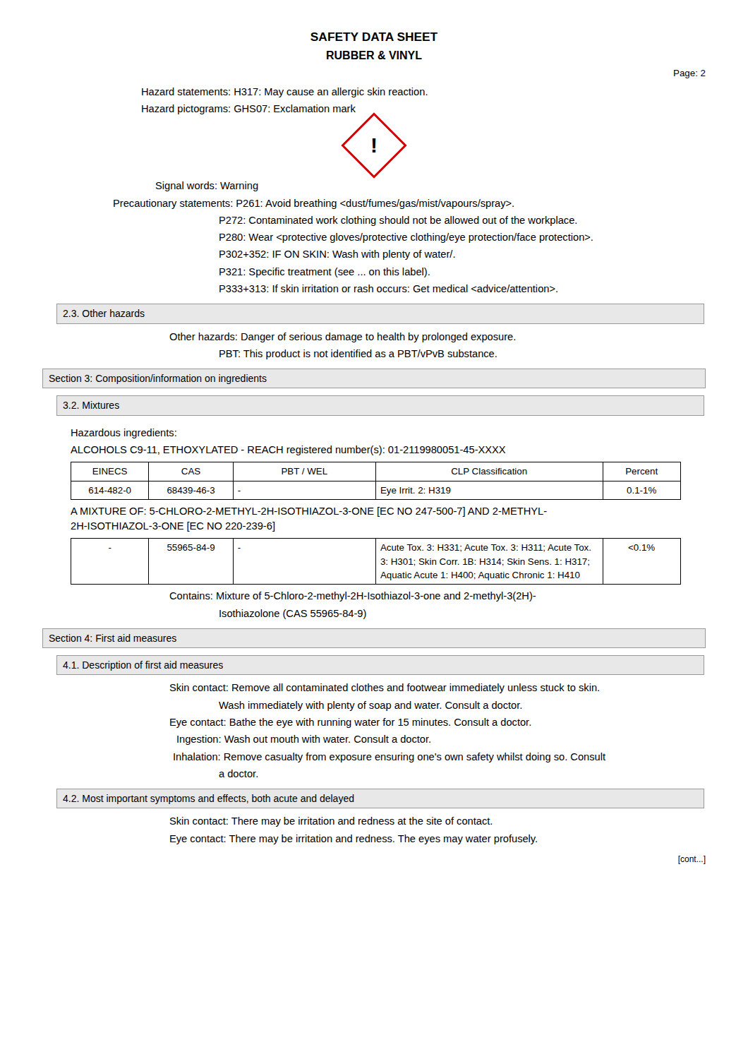SAFETY DATA SHEET
RUBBER & VINYL
Page: 2
Hazard statements: H317: May cause an allergic skin reaction.
Hazard pictograms: GHS07: Exclamation mark
!
Signal words: Warning
Precautionary statements: P261: Avoid breathing <dust/fumes/gas/mist/vapours/spray>.
P272: Contaminated work clothing should not be allowed out of the workplace.
P280: Wear <protective gloves/protective clothing/eye protection/face protection>.
P302+352: IF ON SKIN: Wash with plenty of water/.
P321: Specific treatment (see ... on this label).
P333+313: If skin irritation or rash occurs: Get medical <advice/attention>.
2.3. Other hazards
Other hazards: Danger of serious damage to health by prolonged exposure.
PBT: This product is not identified as a PBT/vPvB substance.
Section 3: Composition/information on ingredients
3.2. Mixtures
Hazardous ingredients:
ALCOHOLS C9-11, ETHOXYLATED - REACH registered number(s): 01-2119980051-45-XXXX
| EINECS | CAS | PBT / WEL | CLP Classification | Percent |
| --- | --- | --- | --- | --- |
| 614-482-0 | 68439-46-3 | - | Eye Irrit. 2: H319 | 0.1-1% |
A MIXTURE OF: 5-CHLORO-2-METHYL-2H-ISOTHIAZOL-3-ONE [EC NO 247-500-7] AND 2-METHYL-
2H-ISOTHIAZOL-3-ONE [EC NO 220-239-6]
| - | 55965-84-9 | - | Acute Tox. 3: H331; Acute Tox. 3: H311; Acute Tox. 3: H301; Skin Corr. 1B: H314; Skin Sens. 1: H317; Aquatic Acute 1: H400; Aquatic Chronic 1: H410 | <0.1% |
Contains: Mixture of 5-Chloro-2-methyl-2H-Isothiazol-3-one and 2-methyl-3(2H)-
Isothiazolone (CAS 55965-84-9)
Section 4: First aid measures
4.1. Description of first aid measures
Skin contact: Remove all contaminated clothes and footwear immediately unless stuck to skin.
Wash immediately with plenty of soap and water. Consult a doctor.
Eye contact: Bathe the eye with running water for 15 minutes. Consult a doctor.
Ingestion: Wash out mouth with water. Consult a doctor.
Inhalation: Remove casualty from exposure ensuring one's own safety whilst doing so. Consult
a doctor.
4.2. Most important symptoms and effects, both acute and delayed
Skin contact: There may be irritation and redness at the site of contact.
Eye contact: There may be irritation and redness. The eyes may water profusely.
[cont...]